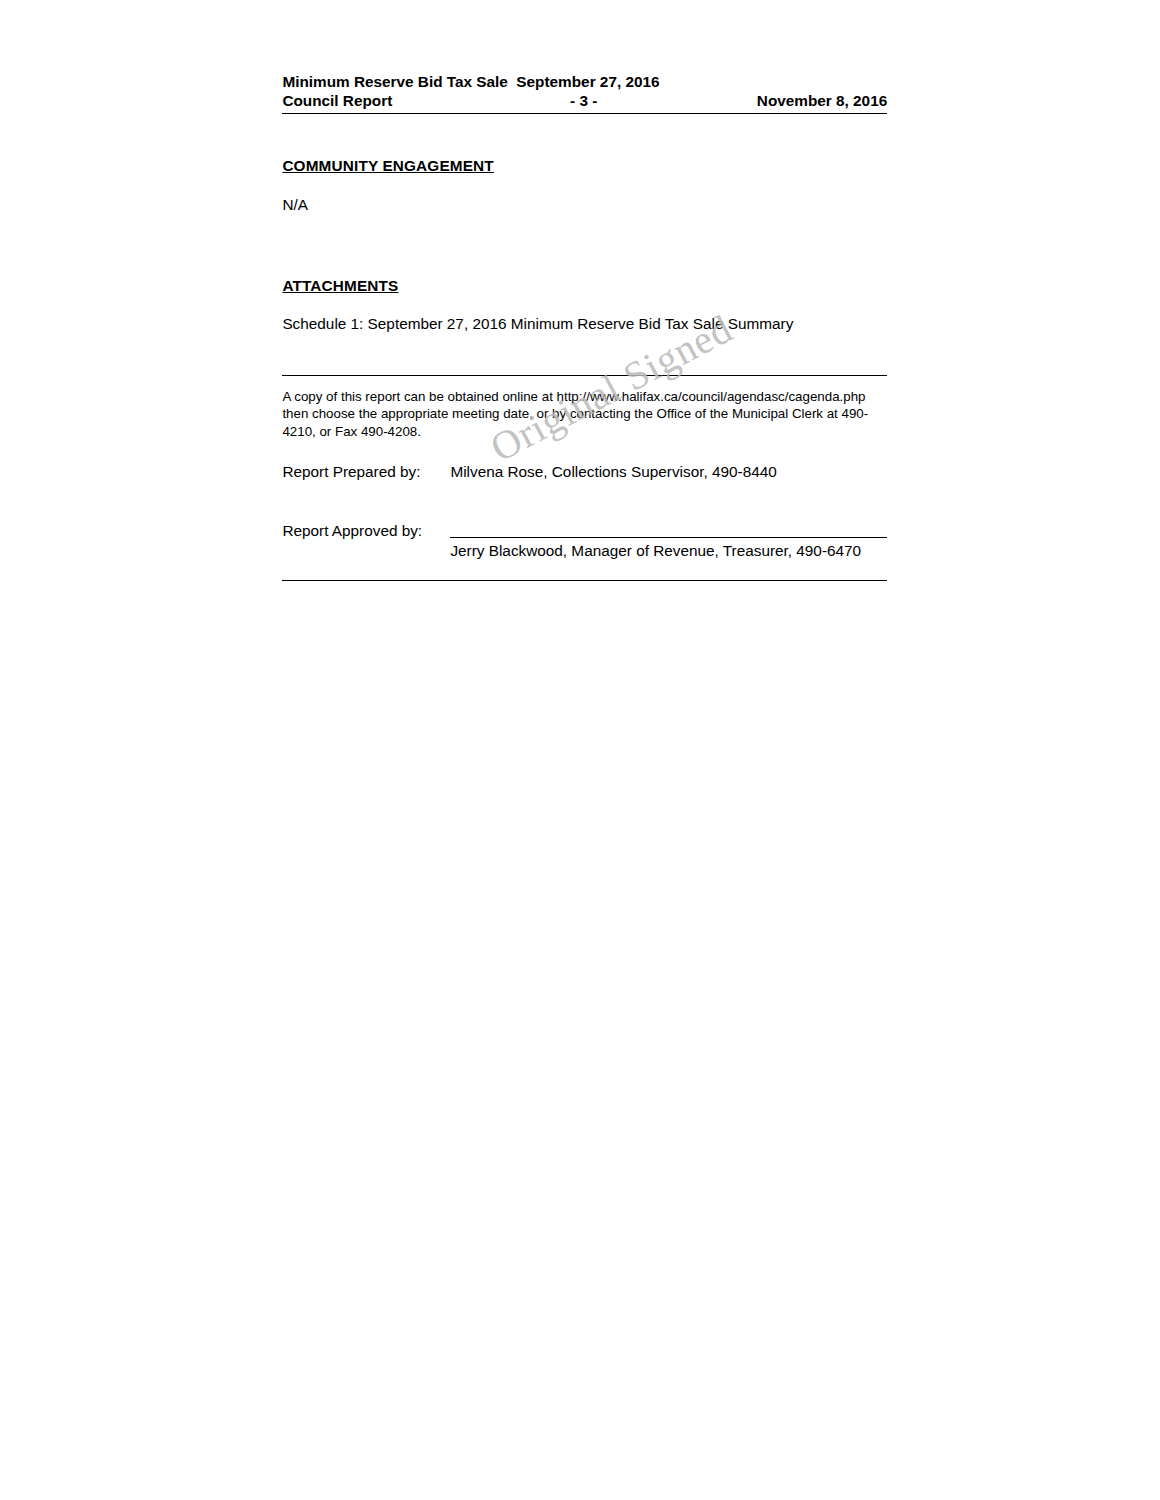Minimum Reserve Bid Tax Sale September 27, 2016
Council Report
- 3 -
November 8, 2016
COMMUNITY ENGAGEMENT
N/A
ATTACHMENTS
Schedule 1: September 27, 2016 Minimum Reserve Bid Tax Sale Summary
A copy of this report can be obtained online at http://www.halifax.ca/council/agendasc/cagenda.php then choose the appropriate meeting date, or by contacting the Office of the Municipal Clerk at 490-4210, or Fax 490-4208.
| Report Prepared by: | Milvena Rose, Collections Supervisor, 490-8440 |
| Report Approved by: | |
| | Jerry Blackwood, Manager of Revenue, Treasurer, 490-6470 |
Original Signed